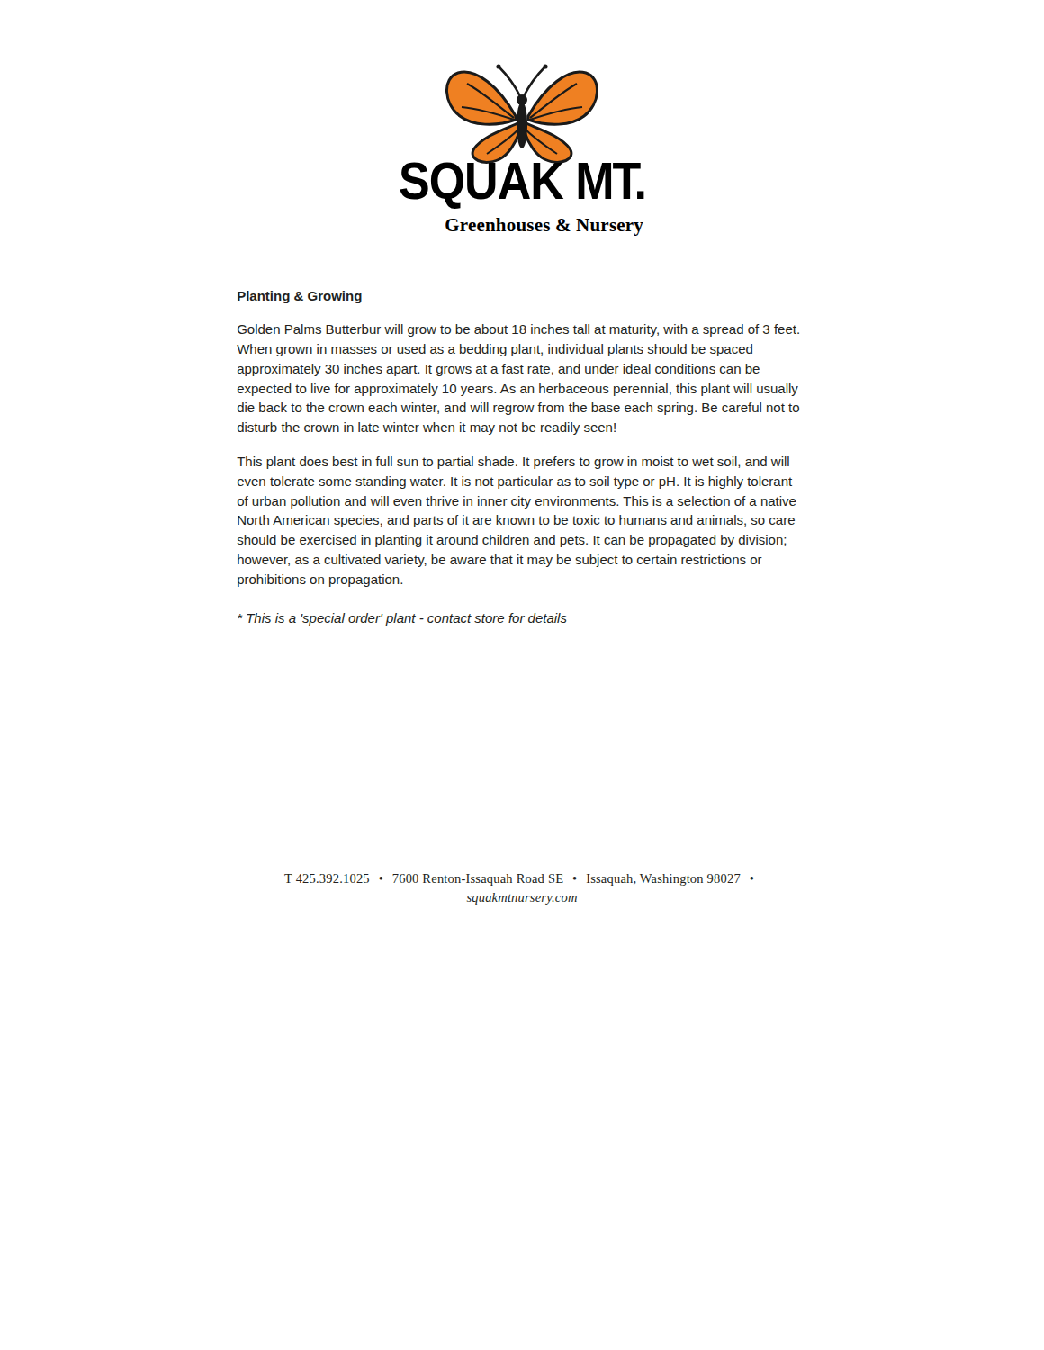SQUAK MT.
Greenhouses & Nursery
Planting & Growing
Golden Palms Butterbur will grow to be about 18 inches tall at maturity, with a spread of 3 feet. When grown in masses or used as a bedding plant, individual plants should be spaced approximately 30 inches apart. It grows at a fast rate, and under ideal conditions can be expected to live for approximately 10 years. As an herbaceous perennial, this plant will usually die back to the crown each winter, and will regrow from the base each spring. Be careful not to disturb the crown in late winter when it may not be readily seen!
This plant does best in full sun to partial shade. It prefers to grow in moist to wet soil, and will even tolerate some standing water. It is not particular as to soil type or pH. It is highly tolerant of urban pollution and will even thrive in inner city environments. This is a selection of a native North American species, and parts of it are known to be toxic to humans and animals, so care should be exercised in planting it around children and pets. It can be propagated by division; however, as a cultivated variety, be aware that it may be subject to certain restrictions or prohibitions on propagation.
* This is a 'special order' plant - contact store for details
T 425.392.1025 • 7600 Renton-Issaquah Road SE • Issaquah, Washington 98027 • squakmtnursery.com